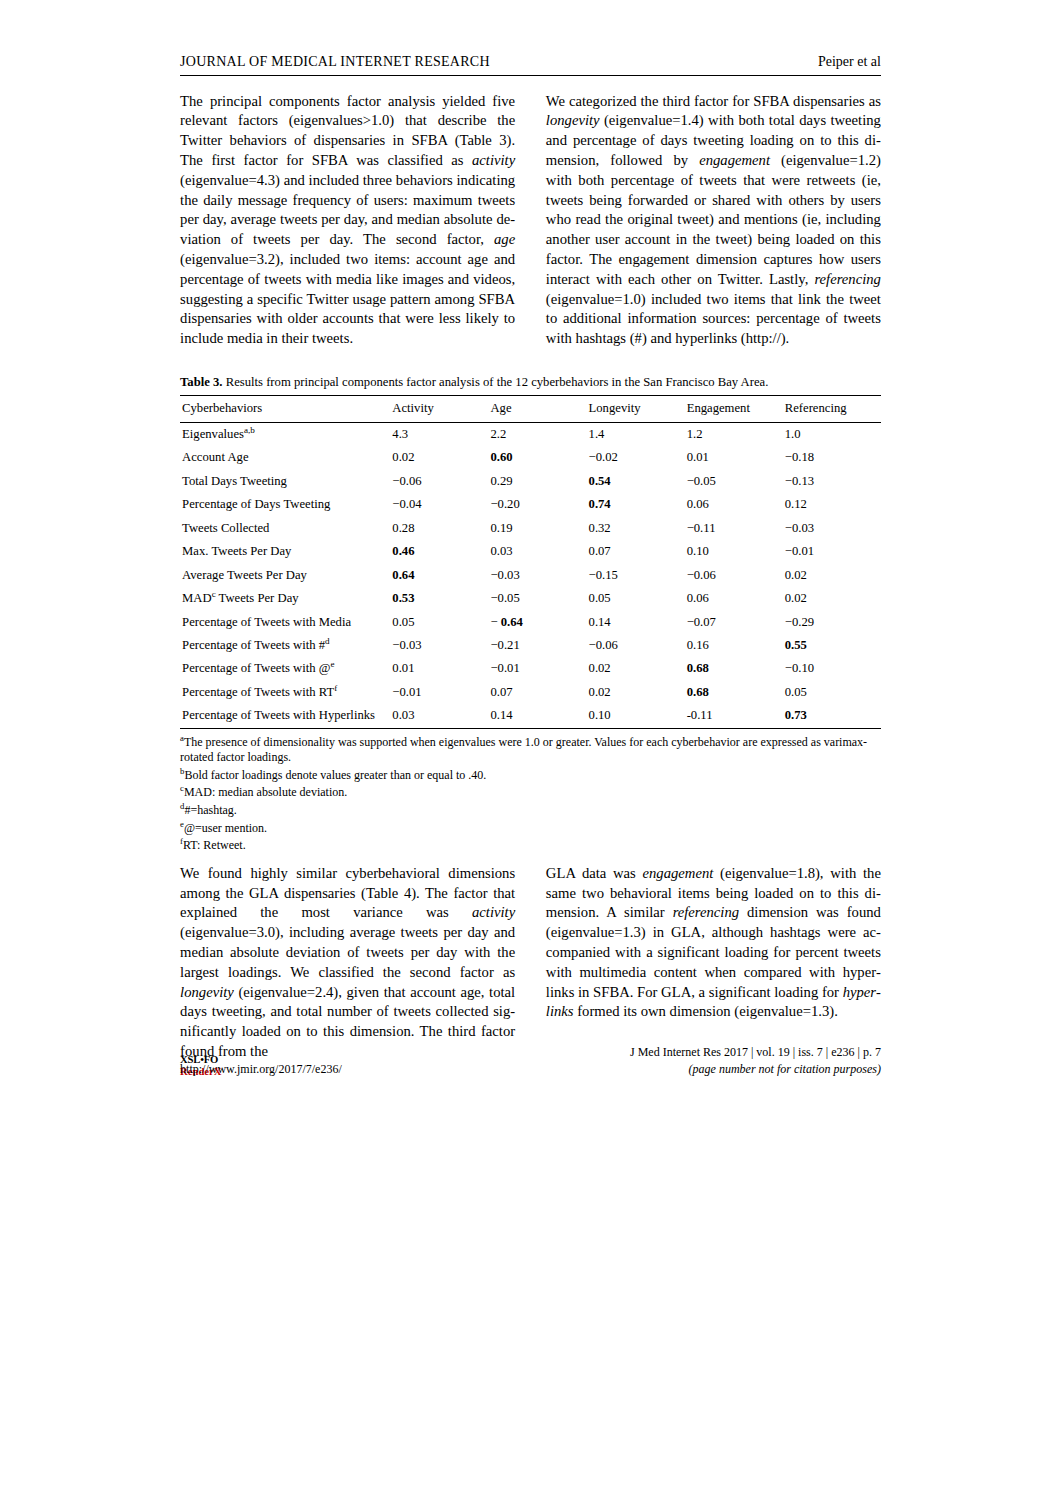JOURNAL OF MEDICAL INTERNET RESEARCH
Peiper et al
The principal components factor analysis yielded five relevant factors (eigenvalues>1.0) that describe the Twitter behaviors of dispensaries in SFBA (Table 3). The first factor for SFBA was classified as activity (eigenvalue=4.3) and included three behaviors indicating the daily message frequency of users: maximum tweets per day, average tweets per day, and median absolute deviation of tweets per day. The second factor, age (eigenvalue=3.2), included two items: account age and percentage of tweets with media like images and videos, suggesting a specific Twitter usage pattern among SFBA dispensaries with older accounts that were less likely to include media in their tweets.
We categorized the third factor for SFBA dispensaries as longevity (eigenvalue=1.4) with both total days tweeting and percentage of days tweeting loading on to this dimension, followed by engagement (eigenvalue=1.2) with both percentage of tweets that were retweets (ie, tweets being forwarded or shared with others by users who read the original tweet) and mentions (ie, including another user account in the tweet) being loaded on this factor. The engagement dimension captures how users interact with each other on Twitter. Lastly, referencing (eigenvalue=1.0) included two items that link the tweet to additional information sources: percentage of tweets with hashtags (#) and hyperlinks (http://).
Table 3. Results from principal components factor analysis of the 12 cyberbehaviors in the San Francisco Bay Area.
| Cyberbehaviors | Activity | Age | Longevity | Engagement | Referencing |
| --- | --- | --- | --- | --- | --- |
| Eigenvalues a,b | 4.3 | 2.2 | 1.4 | 1.2 | 1.0 |
| Account Age | 0.02 | 0.60 | −0.02 | 0.01 | −0.18 |
| Total Days Tweeting | −0.06 | 0.29 | 0.54 | −0.05 | −0.13 |
| Percentage of Days Tweeting | −0.04 | −0.20 | 0.74 | 0.06 | 0.12 |
| Tweets Collected | 0.28 | 0.19 | 0.32 | −0.11 | −0.03 |
| Max. Tweets Per Day | 0.46 | 0.03 | 0.07 | 0.10 | −0.01 |
| Average Tweets Per Day | 0.64 | −0.03 | −0.15 | −0.06 | 0.02 |
| MAD c Tweets Per Day | 0.53 | −0.05 | 0.05 | 0.06 | 0.02 |
| Percentage of Tweets with Media | 0.05 | − 0.64 | 0.14 | −0.07 | −0.29 |
| Percentage of Tweets with # d | −0.03 | −0.21 | −0.06 | 0.16 | 0.55 |
| Percentage of Tweets with @ e | 0.01 | −0.01 | 0.02 | 0.68 | −0.10 |
| Percentage of Tweets with RT f | −0.01 | 0.07 | 0.02 | 0.68 | 0.05 |
| Percentage of Tweets with Hyperlinks | 0.03 | 0.14 | 0.10 | -0.11 | 0.73 |
aThe presence of dimensionality was supported when eigenvalues were 1.0 or greater. Values for each cyberbehavior are expressed as varimax-rotated factor loadings.
bBold factor loadings denote values greater than or equal to .40.
cMAD: median absolute deviation.
d#=hashtag.
e@=user mention.
fRT: Retweet.
We found highly similar cyberbehavioral dimensions among the GLA dispensaries (Table 4). The factor that explained the most variance was activity (eigenvalue=3.0), including average tweets per day and median absolute deviation of tweets per day with the largest loadings. We classified the second factor as longevity (eigenvalue=2.4), given that account age, total days tweeting, and total number of tweets collected significantly loaded on to this dimension. The third factor found from the
GLA data was engagement (eigenvalue=1.8), with the same two behavioral items being loaded on to this dimension. A similar referencing dimension was found (eigenvalue=1.3) in GLA, although hashtags were accompanied with a significant loading for percent tweets with multimedia content when compared with hyperlinks in SFBA. For GLA, a significant loading for hyperlinks formed its own dimension (eigenvalue=1.3).
XSL•FO
RenderX
http://www.jmir.org/2017/7/e236/
J Med Internet Res 2017 | vol. 19 | iss. 7 | e236 | p. 7
(page number not for citation purposes)